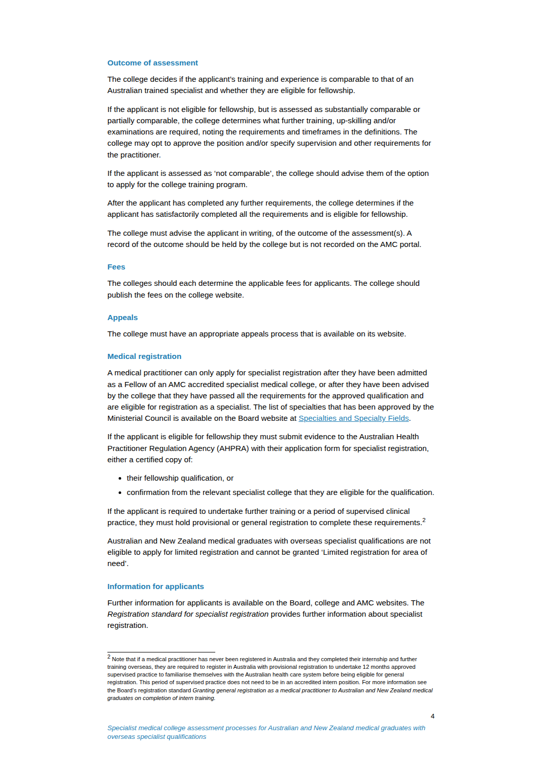Outcome of assessment
The college decides if the applicant’s training and experience is comparable to that of an Australian trained specialist and whether they are eligible for fellowship.
If the applicant is not eligible for fellowship, but is assessed as substantially comparable or partially comparable, the college determines what further training, up-skilling and/or examinations are required, noting the requirements and timeframes in the definitions. The college may opt to approve the position and/or specify supervision and other requirements for the practitioner.
If the applicant is assessed as ‘not comparable’, the college should advise them of the option to apply for the college training program.
After the applicant has completed any further requirements, the college determines if the applicant has satisfactorily completed all the requirements and is eligible for fellowship.
The college must advise the applicant in writing, of the outcome of the assessment(s). A record of the outcome should be held by the college but is not recorded on the AMC portal.
Fees
The colleges should each determine the applicable fees for applicants. The college should publish the fees on the college website.
Appeals
The college must have an appropriate appeals process that is available on its website.
Medical registration
A medical practitioner can only apply for specialist registration after they have been admitted as a Fellow of an AMC accredited specialist medical college, or after they have been advised by the college that they have passed all the requirements for the approved qualification and are eligible for registration as a specialist. The list of specialties that has been approved by the Ministerial Council is available on the Board website at Specialties and Specialty Fields.
If the applicant is eligible for fellowship they must submit evidence to the Australian Health Practitioner Regulation Agency (AHPRA) with their application form for specialist registration, either a certified copy of:
their fellowship qualification, or
confirmation from the relevant specialist college that they are eligible for the qualification.
If the applicant is required to undertake further training or a period of supervised clinical practice, they must hold provisional or general registration to complete these requirements.2
Australian and New Zealand medical graduates with overseas specialist qualifications are not eligible to apply for limited registration and cannot be granted ‘Limited registration for area of need’.
Information for applicants
Further information for applicants is available on the Board, college and AMC websites. The Registration standard for specialist registration provides further information about specialist registration.
2 Note that if a medical practitioner has never been registered in Australia and they completed their internship and further training overseas, they are required to register in Australia with provisional registration to undertake 12 months approved supervised practice to familiarise themselves with the Australian health care system before being eligible for general registration. This period of supervised practice does not need to be in an accredited intern position. For more information see the Board’s registration standard Granting general registration as a medical practitioner to Australian and New Zealand medical graduates on completion of intern training.
4
Specialist medical college assessment processes for Australian and New Zealand medical graduates with overseas specialist qualifications